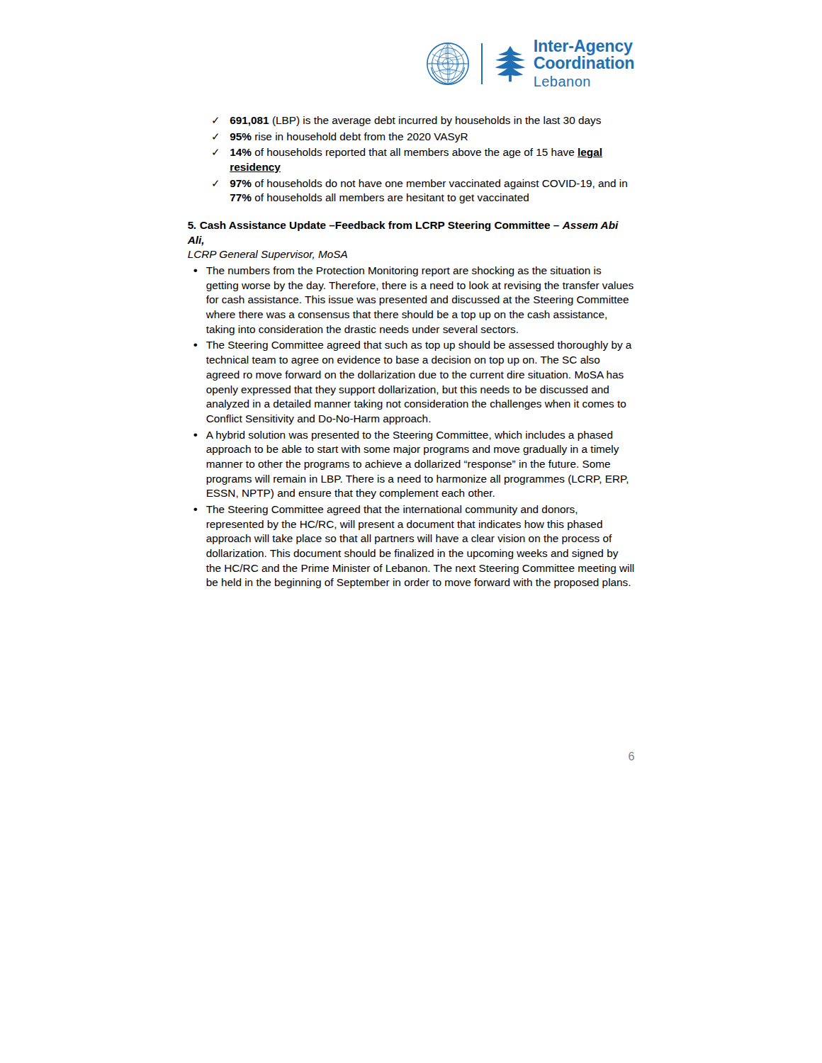Inter-Agency
Coordination
Lebanon
691,081 (LBP) is the average debt incurred by households in the last 30 days
95% rise in household debt from the 2020 VASyR
14% of households reported that all members above the age of 15 have legal residency
97% of households do not have one member vaccinated against COVID-19, and in 77% of households all members are hesitant to get vaccinated
5. Cash Assistance Update –Feedback from LCRP Steering Committee – Assem Abi Ali,
LCRP General Supervisor, MoSA
The numbers from the Protection Monitoring report are shocking as the situation is getting worse by the day. Therefore, there is a need to look at revising the transfer values for cash assistance. This issue was presented and discussed at the Steering Committee where there was a consensus that there should be a top up on the cash assistance, taking into consideration the drastic needs under several sectors.
The Steering Committee agreed that such as top up should be assessed thoroughly by a technical team to agree on evidence to base a decision on top up on. The SC also agreed ro move forward on the dollarization due to the current dire situation. MoSA has openly expressed that they support dollarization, but this needs to be discussed and analyzed in a detailed manner taking not consideration the challenges when it comes to Conflict Sensitivity and Do-No-Harm approach.
A hybrid solution was presented to the Steering Committee, which includes a phased approach to be able to start with some major programs and move gradually in a timely manner to other the programs to achieve a dollarized “response” in the future. Some programs will remain in LBP. There is a need to harmonize all programmes (LCRP, ERP, ESSN, NPTP) and ensure that they complement each other.
The Steering Committee agreed that the international community and donors, represented by the HC/RC, will present a document that indicates how this phased approach will take place so that all partners will have a clear vision on the process of dollarization. This document should be finalized in the upcoming weeks and signed by the HC/RC and the Prime Minister of Lebanon. The next Steering Committee meeting will be held in the beginning of September in order to move forward with the proposed plans.
6